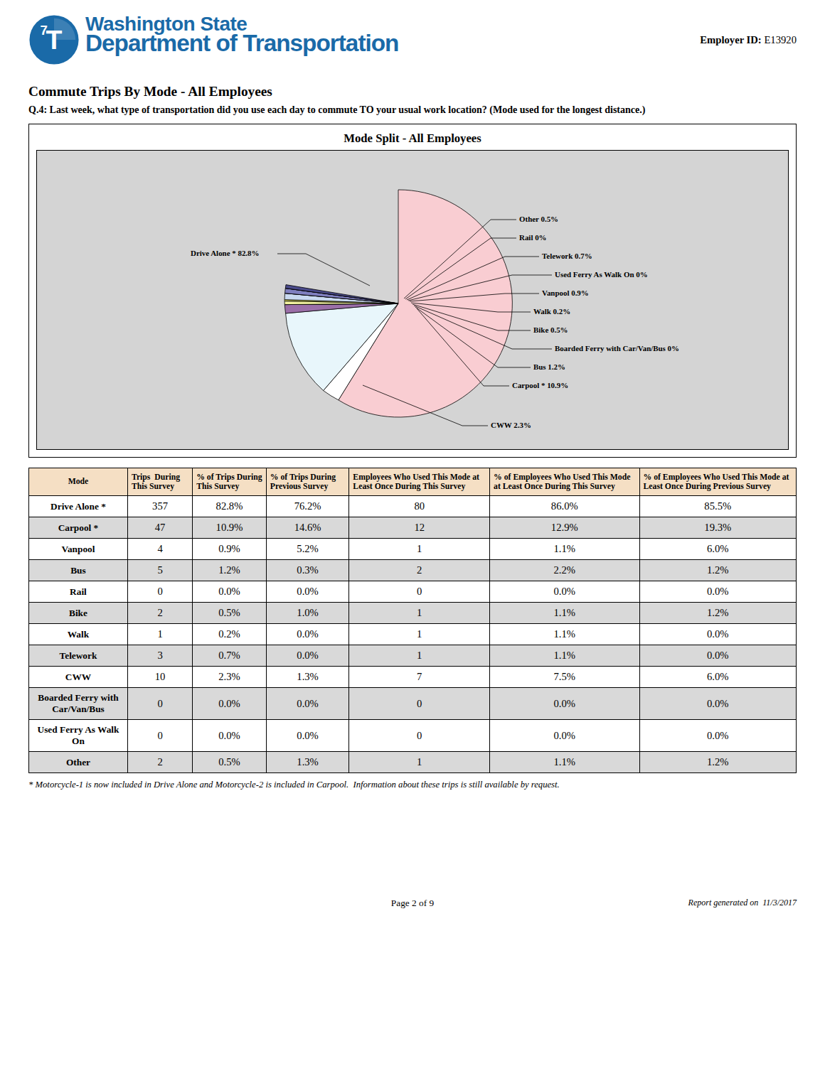T 7
Washington State
Department of Transportation
Employer ID: E13920
Commute Trips By Mode - All Employees
Q.4: Last week, what type of transportation did you use each day to commute TO your usual work location? (Mode used for the longest distance.)
Mode Split - All Employees
Drive Alone * 82.8% Other 0.5% Rail 0% Telework 0.7% Used Ferry As Walk On 0% Vanpool 0.9% Walk 0.2% Bike 0.5% Boarded Ferry with Car/Van/Bus 0% Bus 1.2% Carpool * 10.9% CWW 2.3%
| Mode | Trips During This Survey | % of Trips During This Survey | % of Trips During Previous Survey | Employees Who Used This Mode at Least Once During This Survey | % of Employees Who Used This Mode at Least Once During This Survey | % of Employees Who Used This Mode at Least Once During Previous Survey |
| --- | --- | --- | --- | --- | --- | --- |
| Drive Alone * | 357 | 82.8% | 76.2% | 80 | 86.0% | 85.5% |
| Carpool * | 47 | 10.9% | 14.6% | 12 | 12.9% | 19.3% |
| Vanpool | 4 | 0.9% | 5.2% | 1 | 1.1% | 6.0% |
| Bus | 5 | 1.2% | 0.3% | 2 | 2.2% | 1.2% |
| Rail | 0 | 0.0% | 0.0% | 0 | 0.0% | 0.0% |
| Bike | 2 | 0.5% | 1.0% | 1 | 1.1% | 1.2% |
| Walk | 1 | 0.2% | 0.0% | 1 | 1.1% | 0.0% |
| Telework | 3 | 0.7% | 0.0% | 1 | 1.1% | 0.0% |
| CWW | 10 | 2.3% | 1.3% | 7 | 7.5% | 6.0% |
| Boarded Ferry with Car/Van/Bus | 0 | 0.0% | 0.0% | 0 | 0.0% | 0.0% |
| Used Ferry As Walk On | 0 | 0.0% | 0.0% | 0 | 0.0% | 0.0% |
| Other | 2 | 0.5% | 1.3% | 1 | 1.1% | 1.2% |
* Motorcycle-1 is now included in Drive Alone and Motorcycle-2 is included in Carpool. Information about these trips is still available by request.
Page 2 of 9
Report generated on 11/3/2017